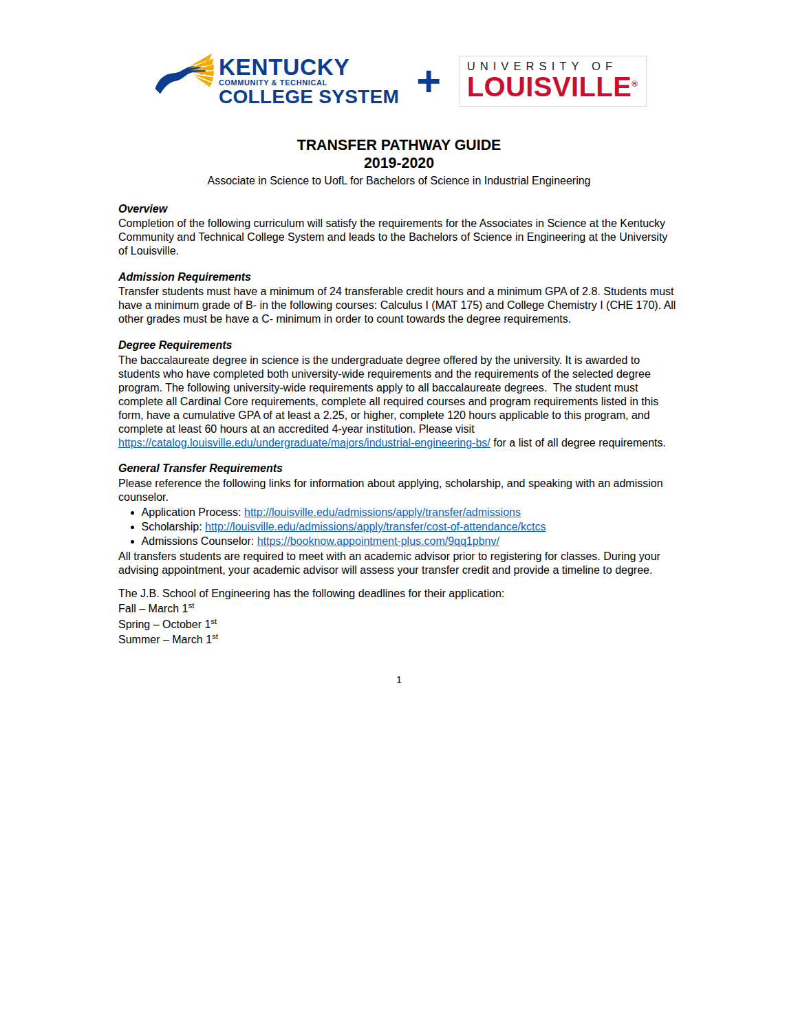KENTUCKY
COMMUNITY & TECHNICAL
COLLEGE SYSTEM
+
UNIVERSITY OF
LOUISVILLE®
TRANSFER PATHWAY GUIDE 2019-2020
Associate in Science to UofL for Bachelors of Science in Industrial Engineering
Overview
Completion of the following curriculum will satisfy the requirements for the Associates in Science at the Kentucky Community and Technical College System and leads to the Bachelors of Science in Engineering at the University of Louisville.
Admission Requirements
Transfer students must have a minimum of 24 transferable credit hours and a minimum GPA of 2.8. Students must have a minimum grade of B- in the following courses: Calculus I (MAT 175) and College Chemistry I (CHE 170). All other grades must be have a C- minimum in order to count towards the degree requirements.
Degree Requirements
The baccalaureate degree in science is the undergraduate degree offered by the university. It is awarded to students who have completed both university-wide requirements and the requirements of the selected degree program. The following university-wide requirements apply to all baccalaureate degrees. The student must complete all Cardinal Core requirements, complete all required courses and program requirements listed in this form, have a cumulative GPA of at least a 2.25, or higher, complete 120 hours applicable to this program, and complete at least 60 hours at an accredited 4-year institution. Please visit https://catalog.louisville.edu/undergraduate/majors/industrial-engineering-bs/ for a list of all degree requirements.
General Transfer Requirements
Please reference the following links for information about applying, scholarship, and speaking with an admission counselor.
Application Process: http://louisville.edu/admissions/apply/transfer/admissions
Scholarship: http://louisville.edu/admissions/apply/transfer/cost-of-attendance/kctcs
Admissions Counselor: https://booknow.appointment-plus.com/9qq1pbnv/
All transfers students are required to meet with an academic advisor prior to registering for classes. During your advising appointment, your academic advisor will assess your transfer credit and provide a timeline to degree.
The J.B. School of Engineering has the following deadlines for their application:
Fall – March 1st
Spring – October 1st
Summer – March 1st
1